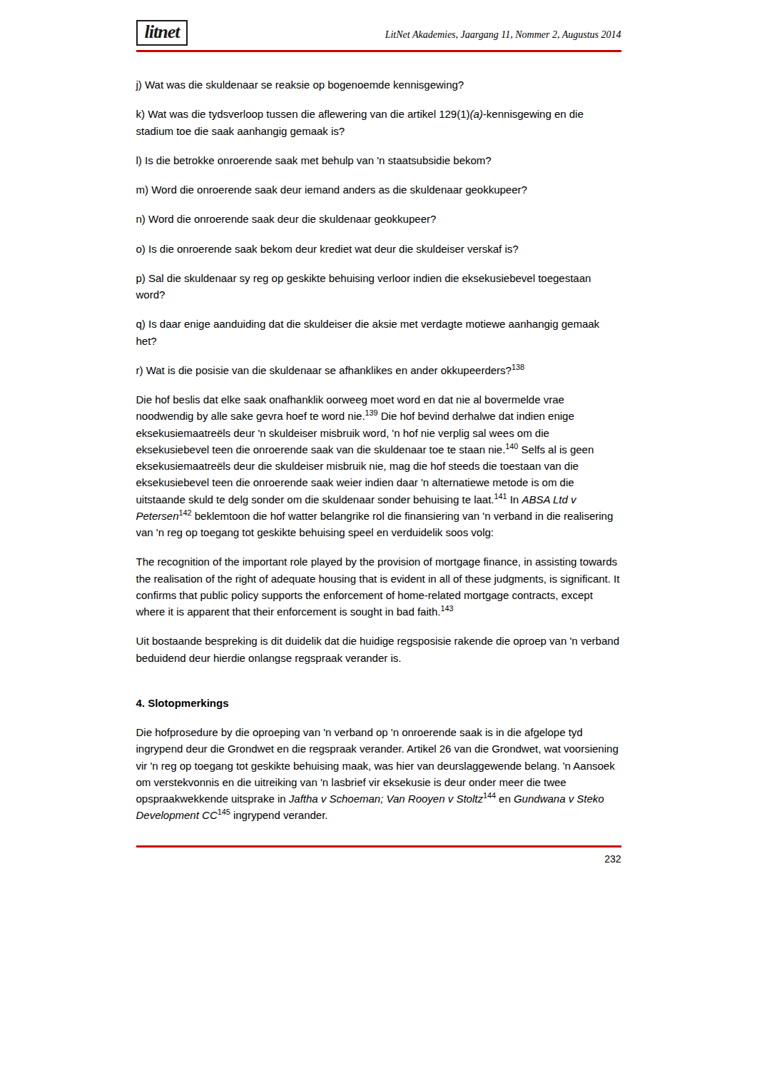litnet
LitNet Akademies, Jaargang 11, Nommer 2, Augustus 2014
j) Wat was die skuldenaar se reaksie op bogenoemde kennisgewing?
k) Wat was die tydsverloop tussen die aflewering van die artikel 129(1)(a)-kennisgewing en die stadium toe die saak aanhangig gemaak is?
l) Is die betrokke onroerende saak met behulp van 'n staatsubsidie bekom?
m) Word die onroerende saak deur iemand anders as die skuldenaar geokkupeer?
n) Word die onroerende saak deur die skuldenaar geokkupeer?
o) Is die onroerende saak bekom deur krediet wat deur die skuldeiser verskaf is?
p) Sal die skuldenaar sy reg op geskikte behuising verloor indien die eksekusiebevel toegestaan word?
q) Is daar enige aanduiding dat die skuldeiser die aksie met verdagte motiewe aanhangig gemaak het?
r) Wat is die posisie van die skuldenaar se afhanklikes en ander okkupeerders?138
Die hof beslis dat elke saak onafhanklik oorweeg moet word en dat nie al bovermelde vrae noodwendig by alle sake gevra hoef te word nie.139 Die hof bevind derhalwe dat indien enige eksekusiemaatreëls deur 'n skuldeiser misbruik word, 'n hof nie verplig sal wees om die eksekusiebevel teen die onroerende saak van die skuldenaar toe te staan nie.140 Selfs al is geen eksekusiemaatreëls deur die skuldeiser misbruik nie, mag die hof steeds die toestaan van die eksekusiebevel teen die onroerende saak weier indien daar 'n alternatiewe metode is om die uitstaande skuld te delg sonder om die skuldenaar sonder behuising te laat.141 In ABSA Ltd v Petersen142 beklemtoon die hof watter belangrike rol die finansiering van 'n verband in die realisering van 'n reg op toegang tot geskikte behuising speel en verduidelik soos volg:
The recognition of the important role played by the provision of mortgage finance, in assisting towards the realisation of the right of adequate housing that is evident in all of these judgments, is significant. It confirms that public policy supports the enforcement of home-related mortgage contracts, except where it is apparent that their enforcement is sought in bad faith.143
Uit bostaande bespreking is dit duidelik dat die huidige regsposisie rakende die oproep van 'n verband beduidend deur hierdie onlangse regspraak verander is.
4. Slotopmerkings
Die hofprosedure by die oproeping van 'n verband op 'n onroerende saak is in die afgelope tyd ingrypend deur die Grondwet en die regspraak verander. Artikel 26 van die Grondwet, wat voorsiening vir 'n reg op toegang tot geskikte behuising maak, was hier van deurslaggewende belang. 'n Aansoek om verstekvonnis en die uitreiking van 'n lasbrief vir eksekusie is deur onder meer die twee opspraakwekkende uitsprake in Jaftha v Schoeman; Van Rooyen v Stoltz144 en Gundwana v Steko Development CC145 ingrypend verander.
232